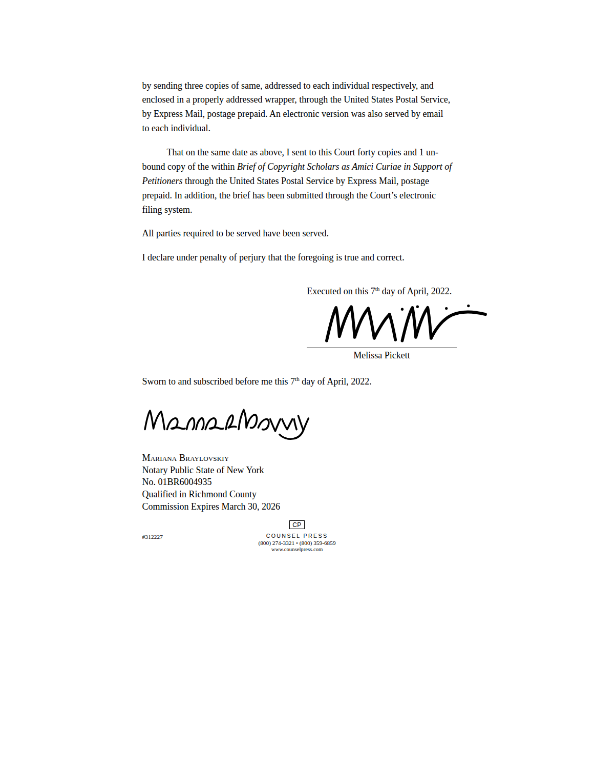by sending three copies of same, addressed to each individual respectively, and enclosed in a properly addressed wrapper, through the United States Postal Service, by Express Mail, postage prepaid. An electronic version was also served by email to each individual.
That on the same date as above, I sent to this Court forty copies and 1 un-bound copy of the within Brief of Copyright Scholars as Amici Curiae in Support of Petitioners through the United States Postal Service by Express Mail, postage prepaid. In addition, the brief has been submitted through the Court’s electronic filing system.
All parties required to be served have been served.
I declare under penalty of perjury that the foregoing is true and correct.
Executed on this 7th day of April, 2022.
Melissa Pickett
Sworn to and subscribed before me this 7th day of April, 2022.
Mariana Braylovskiy
Notary Public State of New York
No. 01BR6004935
Qualified in Richmond County
Commission Expires March 30, 2026
#312227
CP
COUNSEL PRESS
(800) 274-3321 • (800) 359-6859
www.counselpress.com